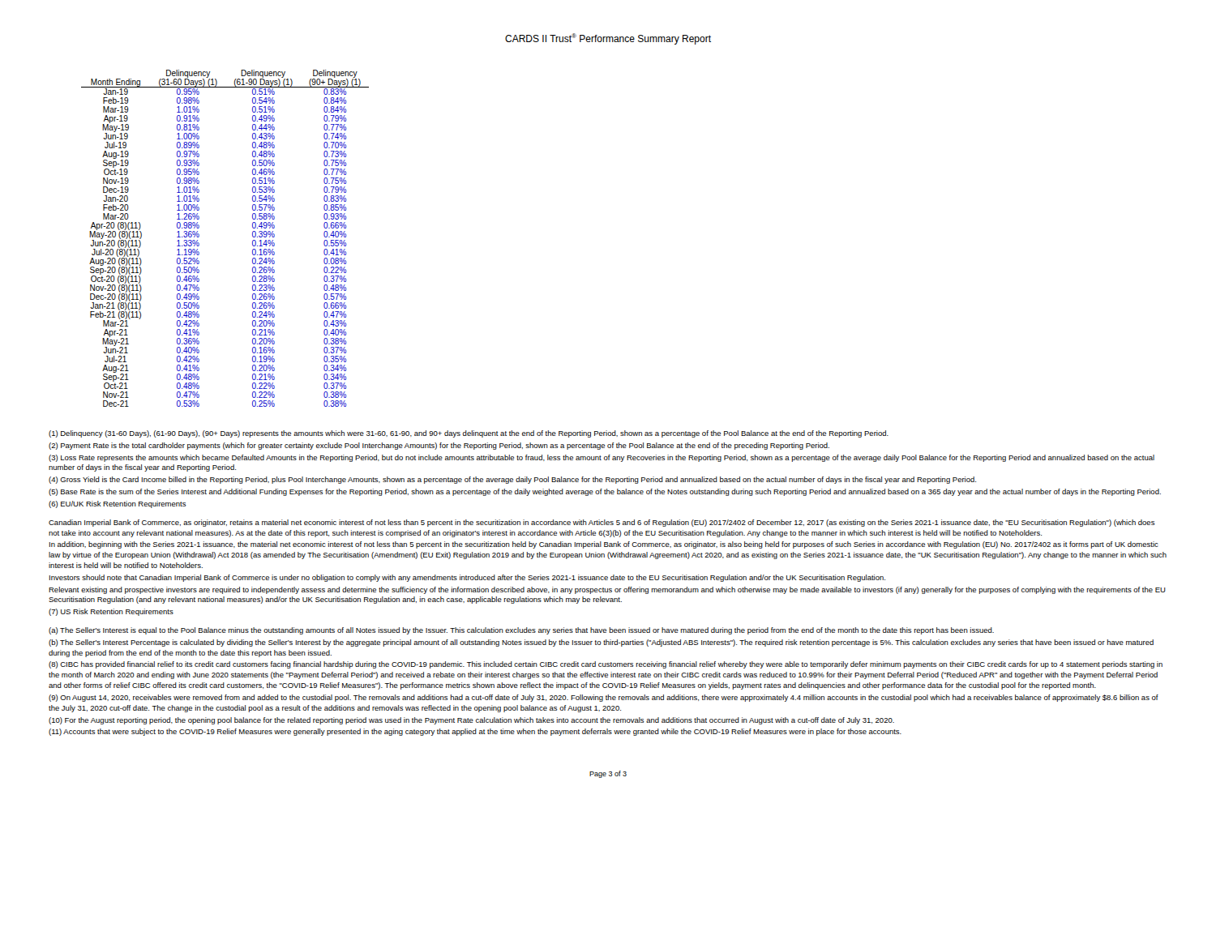CARDS II Trust® Performance Summary Report
| | Delinquency | Delinquency | Delinquency |
| --- | --- | --- | --- |
| Month Ending | (31-60 Days) (1) | (61-90 Days) (1) | (90+ Days) (1) |
| Jan-19 | 0.95% | 0.51% | 0.83% |
| Feb-19 | 0.98% | 0.54% | 0.84% |
| Mar-19 | 1.01% | 0.51% | 0.84% |
| Apr-19 | 0.91% | 0.49% | 0.79% |
| May-19 | 0.81% | 0.44% | 0.77% |
| Jun-19 | 1.00% | 0.43% | 0.74% |
| Jul-19 | 0.89% | 0.48% | 0.70% |
| Aug-19 | 0.97% | 0.48% | 0.73% |
| Sep-19 | 0.93% | 0.50% | 0.75% |
| Oct-19 | 0.95% | 0.46% | 0.77% |
| Nov-19 | 0.98% | 0.51% | 0.75% |
| Dec-19 | 1.01% | 0.53% | 0.79% |
| Jan-20 | 1.01% | 0.54% | 0.83% |
| Feb-20 | 1.00% | 0.57% | 0.85% |
| Mar-20 | 1.26% | 0.58% | 0.93% |
| Apr-20 (8)(11) | 0.98% | 0.49% | 0.66% |
| May-20 (8)(11) | 1.36% | 0.39% | 0.40% |
| Jun-20 (8)(11) | 1.33% | 0.14% | 0.55% |
| Jul-20 (8)(11) | 1.19% | 0.16% | 0.41% |
| Aug-20 (8)(11) | 0.52% | 0.24% | 0.08% |
| Sep-20 (8)(11) | 0.50% | 0.26% | 0.22% |
| Oct-20 (8)(11) | 0.46% | 0.28% | 0.37% |
| Nov-20 (8)(11) | 0.47% | 0.23% | 0.48% |
| Dec-20 (8)(11) | 0.49% | 0.26% | 0.57% |
| Jan-21 (8)(11) | 0.50% | 0.26% | 0.66% |
| Feb-21 (8)(11) | 0.48% | 0.24% | 0.47% |
| Mar-21 | 0.42% | 0.20% | 0.43% |
| Apr-21 | 0.41% | 0.21% | 0.40% |
| May-21 | 0.36% | 0.20% | 0.38% |
| Jun-21 | 0.40% | 0.16% | 0.37% |
| Jul-21 | 0.42% | 0.19% | 0.35% |
| Aug-21 | 0.41% | 0.20% | 0.34% |
| Sep-21 | 0.48% | 0.21% | 0.34% |
| Oct-21 | 0.48% | 0.22% | 0.37% |
| Nov-21 | 0.47% | 0.22% | 0.38% |
| Dec-21 | 0.53% | 0.25% | 0.38% |
(1) Delinquency (31-60 Days), (61-90 Days), (90+ Days) represents the amounts which were 31-60, 61-90, and 90+ days delinquent at the end of the Reporting Period, shown as a percentage of the Pool Balance at the end of the Reporting Period.
(2) Payment Rate is the total cardholder payments (which for greater certainty exclude Pool Interchange Amounts) for the Reporting Period, shown as a percentage of the Pool Balance at the end of the preceding Reporting Period.
(3) Loss Rate represents the amounts which became Defaulted Amounts in the Reporting Period, but do not include amounts attributable to fraud, less the amount of any Recoveries in the Reporting Period, shown as a percentage of the average daily Pool Balance for the Reporting Period and annualized based on the actual number of days in the fiscal year and Reporting Period.
(4) Gross Yield is the Card Income billed in the Reporting Period, plus Pool Interchange Amounts, shown as a percentage of the average daily Pool Balance for the Reporting Period and annualized based on the actual number of days in the fiscal year and Reporting Period.
(5) Base Rate is the sum of the Series Interest and Additional Funding Expenses for the Reporting Period, shown as a percentage of the daily weighted average of the balance of the Notes outstanding during such Reporting Period and annualized based on a 365 day year and the actual number of days in the Reporting Period.
(6) EU/UK Risk Retention Requirements
Canadian Imperial Bank of Commerce, as originator, retains a material net economic interest of not less than 5 percent in the securitization in accordance with Articles 5 and 6 of Regulation (EU) 2017/2402 of December 12, 2017 (as existing on the Series 2021-1 issuance date, the "EU Securitisation Regulation") (which does not take into account any relevant national measures). As at the date of this report, such interest is comprised of an originator's interest in accordance with Article 6(3)(b) of the EU Securitisation Regulation. Any change to the manner in which such interest is held will be notified to Noteholders.
In addition, beginning with the Series 2021-1 issuance, the material net economic interest of not less than 5 percent in the securitization held by Canadian Imperial Bank of Commerce, as originator, is also being held for purposes of such Series in accordance with Regulation (EU) No. 2017/2402 as it forms part of UK domestic law by virtue of the European Union (Withdrawal) Act 2018 (as amended by The Securitisation (Amendment) (EU Exit) Regulation 2019 and by the European Union (Withdrawal Agreement) Act 2020, and as existing on the Series 2021-1 issuance date, the "UK Securitisation Regulation"). Any change to the manner in which such interest is held will be notified to Noteholders.
Investors should note that Canadian Imperial Bank of Commerce is under no obligation to comply with any amendments introduced after the Series 2021-1 issuance date to the EU Securitisation Regulation and/or the UK Securitisation Regulation.
Relevant existing and prospective investors are required to independently assess and determine the sufficiency of the information described above, in any prospectus or offering memorandum and which otherwise may be made available to investors (if any) generally for the purposes of complying with the requirements of the EU Securitisation Regulation (and any relevant national measures) and/or the UK Securitisation Regulation and, in each case, applicable regulations which may be relevant.
(7) US Risk Retention Requirements
(a) The Seller's Interest is equal to the Pool Balance minus the outstanding amounts of all Notes issued by the Issuer. This calculation excludes any series that have been issued or have matured during the period from the end of the month to the date this report has been issued.
(b) The Seller's Interest Percentage is calculated by dividing the Seller's Interest by the aggregate principal amount of all outstanding Notes issued by the Issuer to third-parties ("Adjusted ABS Interests"). The required risk retention percentage is 5%. This calculation excludes any series that have been issued or have matured during the period from the end of the month to the date this report has been issued.
(8) CIBC has provided financial relief to its credit card customers facing financial hardship during the COVID-19 pandemic. This included certain CIBC credit card customers receiving financial relief whereby they were able to temporarily defer minimum payments on their CIBC credit cards for up to 4 statement periods starting in the month of March 2020 and ending with June 2020 statements (the "Payment Deferral Period") and received a rebate on their interest charges so that the effective interest rate on their CIBC credit cards was reduced to 10.99% for their Payment Deferral Period ("Reduced APR" and together with the Payment Deferral Period and other forms of relief CIBC offered its credit card customers, the "COVID-19 Relief Measures"). The performance metrics shown above reflect the impact of the COVID-19 Relief Measures on yields, payment rates and delinquencies and other performance data for the custodial pool for the reported month.
(9) On August 14, 2020, receivables were removed from and added to the custodial pool. The removals and additions had a cut-off date of July 31, 2020. Following the removals and additions, there were approximately 4.4 million accounts in the custodial pool which had a receivables balance of approximately $8.6 billion as of the July 31, 2020 cut-off date. The change in the custodial pool as a result of the additions and removals was reflected in the opening pool balance as of August 1, 2020.
(10) For the August reporting period, the opening pool balance for the related reporting period was used in the Payment Rate calculation which takes into account the removals and additions that occurred in August with a cut-off date of July 31, 2020.
(11) Accounts that were subject to the COVID-19 Relief Measures were generally presented in the aging category that applied at the time when the payment deferrals were granted while the COVID-19 Relief Measures were in place for those accounts.
Page 3 of 3